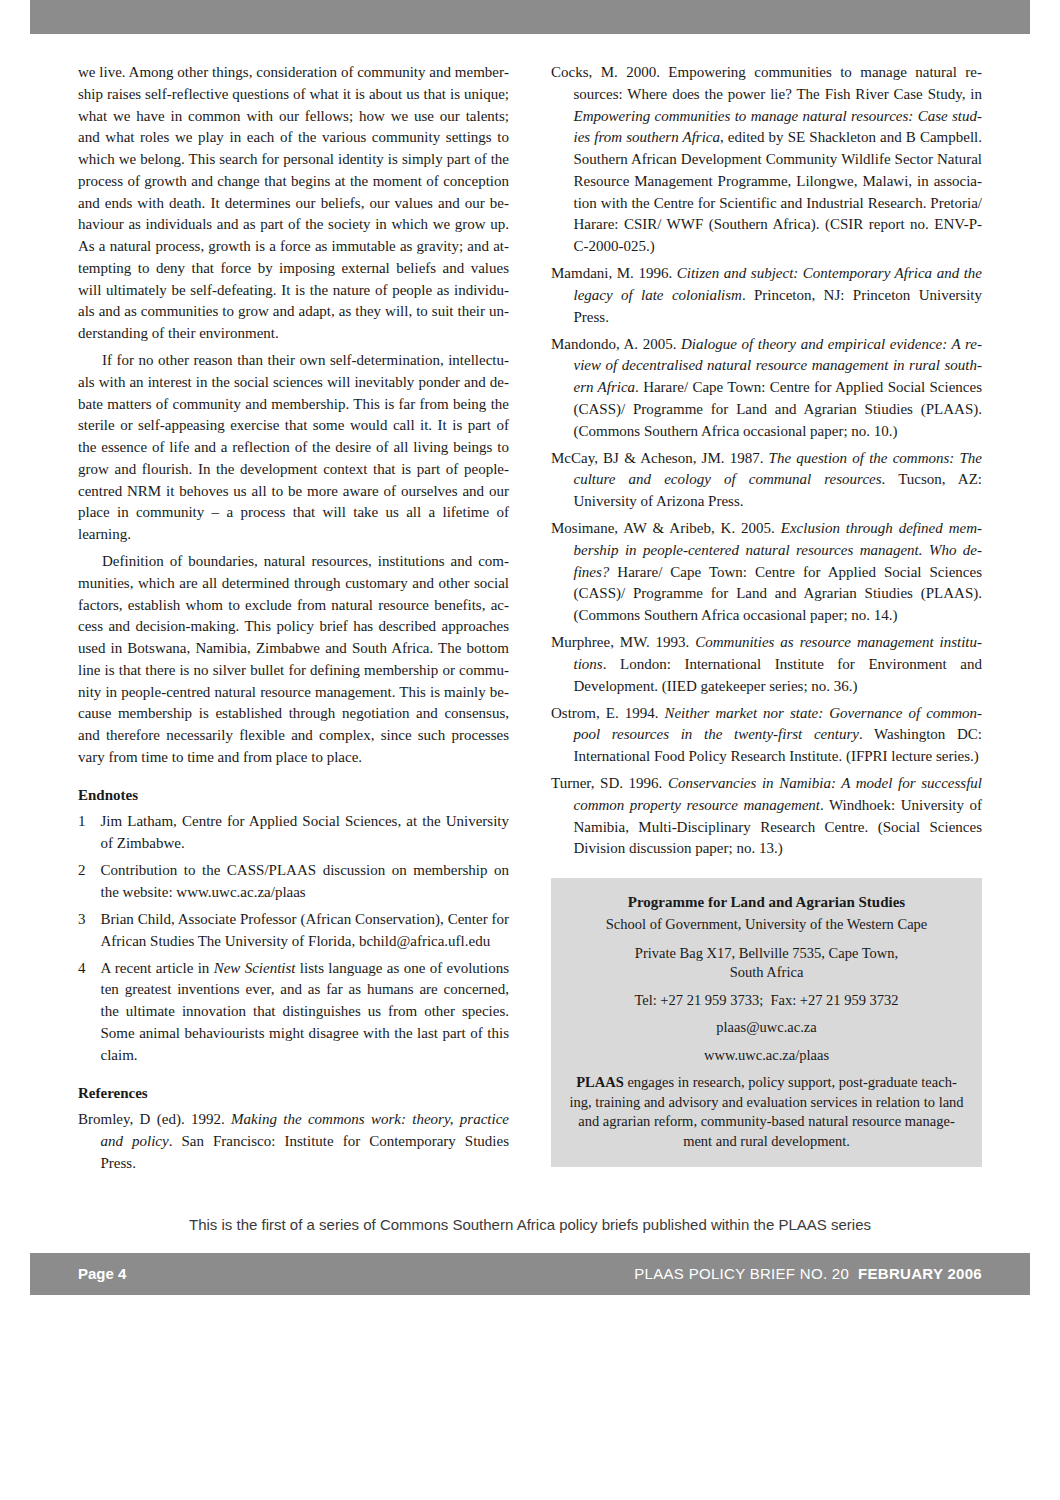we live. Among other things, consideration of community and membership raises self-reflective questions of what it is about us that is unique; what we have in common with our fellows; how we use our talents; and what roles we play in each of the various community settings to which we belong. This search for personal identity is simply part of the process of growth and change that begins at the moment of conception and ends with death. It determines our beliefs, our values and our behaviour as individuals and as part of the society in which we grow up. As a natural process, growth is a force as immutable as gravity; and attempting to deny that force by imposing external beliefs and values will ultimately be self-defeating. It is the nature of people as individuals and as communities to grow and adapt, as they will, to suit their understanding of their environment.
If for no other reason than their own self-determination, intellectuals with an interest in the social sciences will inevitably ponder and debate matters of community and membership. This is far from being the sterile or self-appeasing exercise that some would call it. It is part of the essence of life and a reflection of the desire of all living beings to grow and flourish. In the development context that is part of people-centred NRM it behoves us all to be more aware of ourselves and our place in community – a process that will take us all a lifetime of learning.
Definition of boundaries, natural resources, institutions and communities, which are all determined through customary and other social factors, establish whom to exclude from natural resource benefits, access and decision-making. This policy brief has described approaches used in Botswana, Namibia, Zimbabwe and South Africa. The bottom line is that there is no silver bullet for defining membership or community in people-centred natural resource management. This is mainly because membership is established through negotiation and consensus, and therefore necessarily flexible and complex, since such processes vary from time to time and from place to place.
Endnotes
Jim Latham, Centre for Applied Social Sciences, at the University of Zimbabwe.
Contribution to the CASS/PLAAS discussion on membership on the website: www.uwc.ac.za/plaas
Brian Child, Associate Professor (African Conservation), Center for African Studies The University of Florida, bchild@africa.ufl.edu
A recent article in New Scientist lists language as one of evolutions ten greatest inventions ever, and as far as humans are concerned, the ultimate innovation that distinguishes us from other species. Some animal behaviourists might disagree with the last part of this claim.
References
Bromley, D (ed). 1992. Making the commons work: theory, practice and policy. San Francisco: Institute for Contemporary Studies Press.
Cocks, M. 2000. Empowering communities to manage natural resources: Where does the power lie? The Fish River Case Study, in Empowering communities to manage natural resources: Case studies from southern Africa, edited by SE Shackleton and B Campbell. Southern African Development Community Wildlife Sector Natural Resource Management Programme, Lilongwe, Malawi, in association with the Centre for Scientific and Industrial Research. Pretoria/ Harare: CSIR/ WWF (Southern Africa). (CSIR report no. ENV-P-C-2000-025.)
Mamdani, M. 1996. Citizen and subject: Contemporary Africa and the legacy of late colonialism. Princeton, NJ: Princeton University Press.
Mandondo, A. 2005. Dialogue of theory and empirical evidence: A review of decentralised natural resource management in rural southern Africa. Harare/ Cape Town: Centre for Applied Social Sciences (CASS)/ Programme for Land and Agrarian Stiudies (PLAAS). (Commons Southern Africa occasional paper; no. 10.)
McCay, BJ & Acheson, JM. 1987. The question of the commons: The culture and ecology of communal resources. Tucson, AZ: University of Arizona Press.
Mosimane, AW & Aribeb, K. 2005. Exclusion through defined membership in people-centered natural resources managent. Who defines? Harare/ Cape Town: Centre for Applied Social Sciences (CASS)/ Programme for Land and Agrarian Stiudies (PLAAS). (Commons Southern Africa occasional paper; no. 14.)
Murphree, MW. 1993. Communities as resource management institutions. London: International Institute for Environment and Development. (IIED gatekeeper series; no. 36.)
Ostrom, E. 1994. Neither market nor state: Governance of common-pool resources in the twenty-first century. Washington DC: International Food Policy Research Institute. (IFPRI lecture series.)
Turner, SD. 1996. Conservancies in Namibia: A model for successful common property resource management. Windhoek: University of Namibia, Multi-Disciplinary Research Centre. (Social Sciences Division discussion paper; no. 13.)
Programme for Land and Agrarian Studies
School of Government, University of the Western Cape
Private Bag X17, Bellville 7535, Cape Town,
South Africa
Tel: +27 21 959 3733; Fax: +27 21 959 3732
plaas@uwc.ac.za
www.uwc.ac.za/plaas
PLAAS engages in research, policy support, post-graduate teaching, training and advisory and evaluation services in relation to land and agrarian reform, community-based natural resource management and rural development.
This is the first of a series of Commons Southern Africa policy briefs published within the PLAAS series
Page 4
PLAAS POLICY BRIEF NO. 20 FEBRUARY 2006